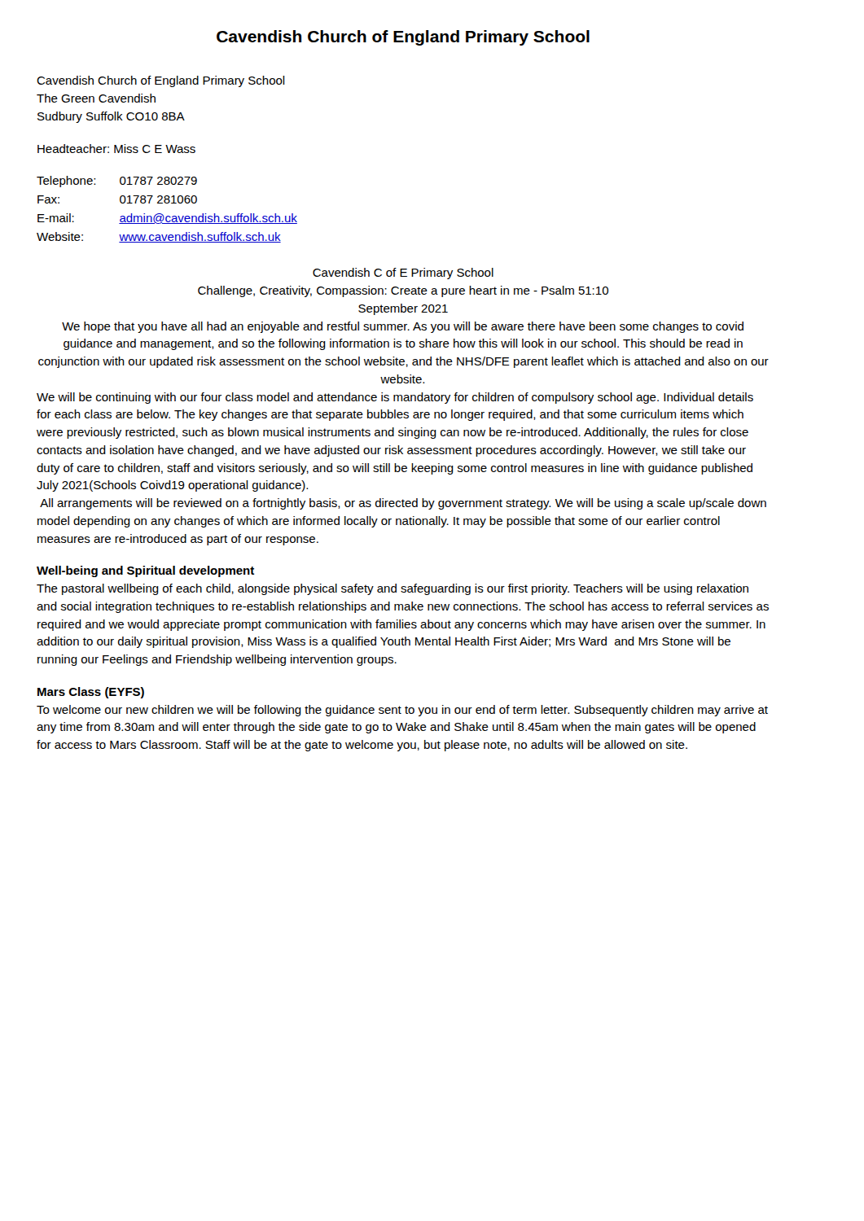Cavendish Church of England Primary School
Cavendish Church of England Primary School
The Green Cavendish
Sudbury Suffolk CO10 8BA
Headteacher: Miss C E Wass
| Telephone: | 01787 280279 |
| Fax: | 01787 281060 |
| E-mail: | admin@cavendish.suffolk.sch.uk |
| Website: | www.cavendish.suffolk.sch.uk |
Cavendish C of E Primary School
Challenge, Creativity, Compassion: Create a pure heart in me - Psalm 51:10
September 2021
We hope that you have all had an enjoyable and restful summer. As you will be aware there have been some changes to covid guidance and management, and so the following information is to share how this will look in our school. This should be read in conjunction with our updated risk assessment on the school website, and the NHS/DFE parent leaflet which is attached and also on our website.
We will be continuing with our four class model and attendance is mandatory for children of compulsory school age. Individual details for each class are below. The key changes are that separate bubbles are no longer required, and that some curriculum items which were previously restricted, such as blown musical instruments and singing can now be re-introduced. Additionally, the rules for close contacts and isolation have changed, and we have adjusted our risk assessment procedures accordingly. However, we still take our duty of care to children, staff and visitors seriously, and so will still be keeping some control measures in line with guidance published July 2021(Schools Coivd19 operational guidance).
All arrangements will be reviewed on a fortnightly basis, or as directed by government strategy. We will be using a scale up/scale down model depending on any changes of which are informed locally or nationally. It may be possible that some of our earlier control measures are re-introduced as part of our response.
Well-being and Spiritual development
The pastoral wellbeing of each child, alongside physical safety and safeguarding is our first priority. Teachers will be using relaxation and social integration techniques to re-establish relationships and make new connections. The school has access to referral services as required and we would appreciate prompt communication with families about any concerns which may have arisen over the summer. In addition to our daily spiritual provision, Miss Wass is a qualified Youth Mental Health First Aider; Mrs Ward and Mrs Stone will be running our Feelings and Friendship wellbeing intervention groups.
Mars Class (EYFS)
To welcome our new children we will be following the guidance sent to you in our end of term letter. Subsequently children may arrive at any time from 8.30am and will enter through the side gate to go to Wake and Shake until 8.45am when the main gates will be opened for access to Mars Classroom. Staff will be at the gate to welcome you, but please note, no adults will be allowed on site.